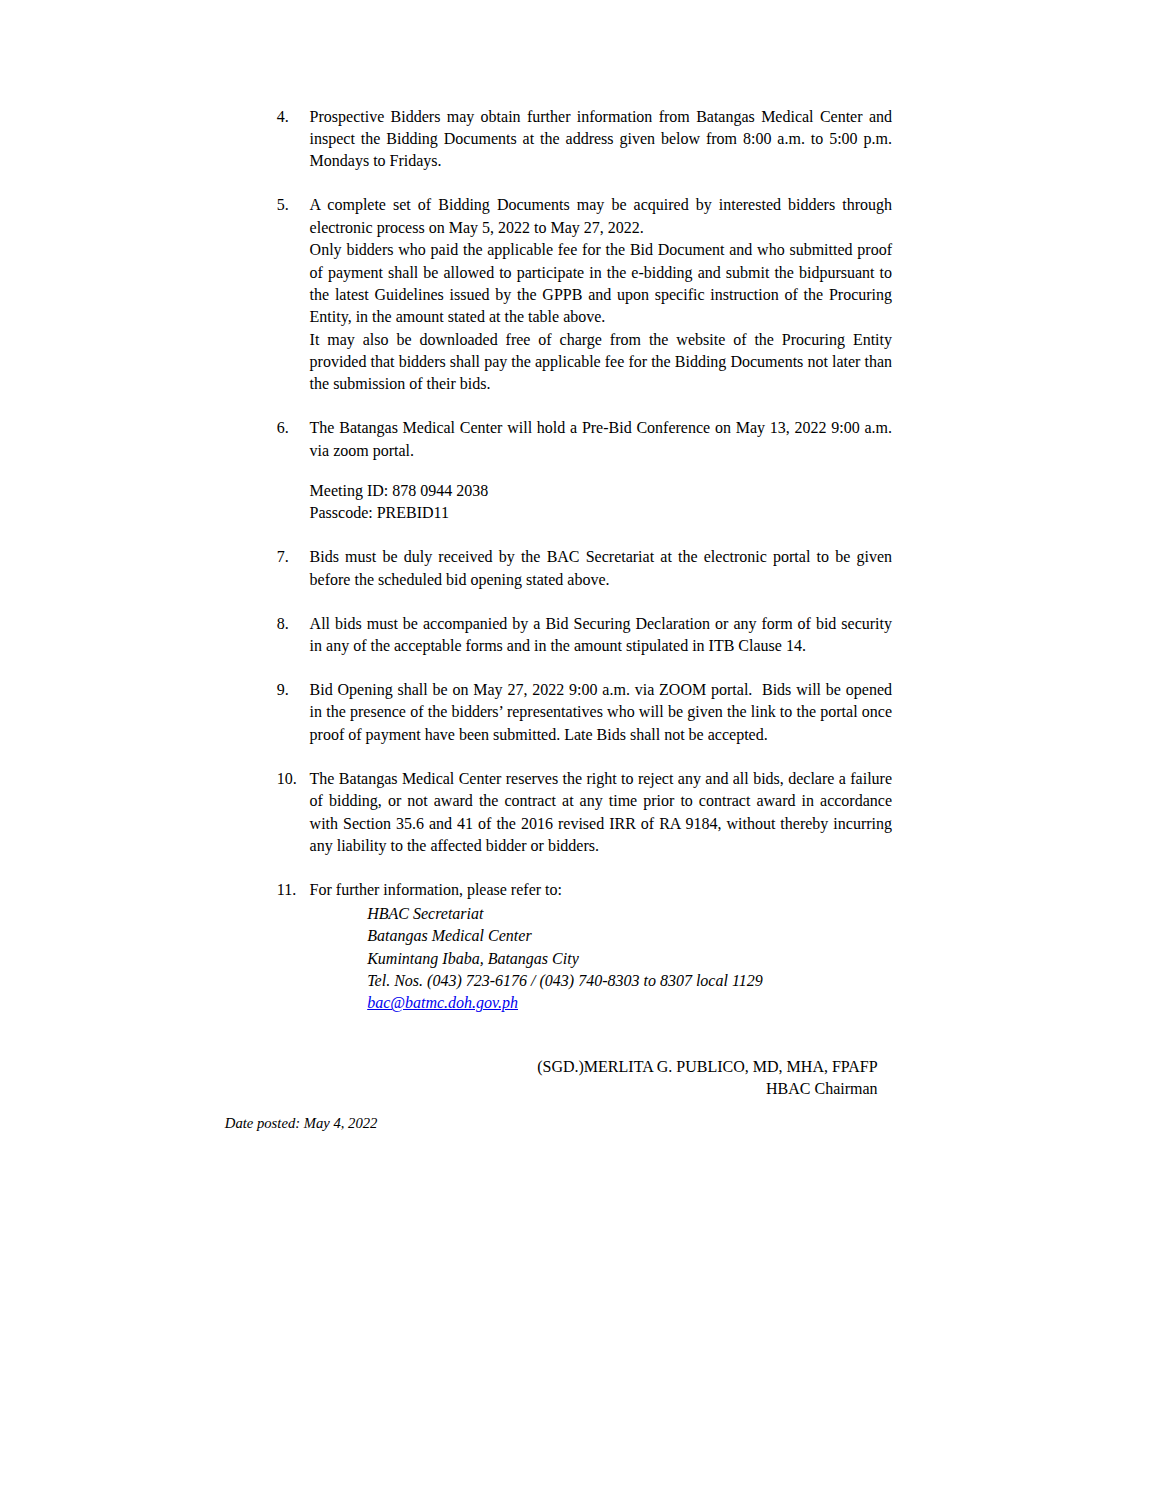4.
Prospective Bidders may obtain further information from Batangas Medical Center and inspect the Bidding Documents at the address given below from 8:00 a.m. to 5:00 p.m. Mondays to Fridays.
5.
A complete set of Bidding Documents may be acquired by interested bidders through electronic process on May 5, 2022 to May 27, 2022.
Only bidders who paid the applicable fee for the Bid Document and who submitted proof of payment shall be allowed to participate in the e-bidding and submit the bidpursuant to the latest Guidelines issued by the GPPB and upon specific instruction of the Procuring Entity, in the amount stated at the table above.
It may also be downloaded free of charge from the website of the Procuring Entity provided that bidders shall pay the applicable fee for the Bidding Documents not later than the submission of their bids.
6.
The Batangas Medical Center will hold a Pre-Bid Conference on May 13, 2022 9:00 a.m. via zoom portal.
Meeting ID: 878 0944 2038
Passcode: PREBID11
7.
Bids must be duly received by the BAC Secretariat at the electronic portal to be given before the scheduled bid opening stated above.
8.
All bids must be accompanied by a Bid Securing Declaration or any form of bid security in any of the acceptable forms and in the amount stipulated in ITB Clause 14.
9.
Bid Opening shall be on May 27, 2022 9:00 a.m. via ZOOM portal. Bids will be opened in the presence of the bidders’ representatives who will be given the link to the portal once proof of payment have been submitted. Late Bids shall not be accepted.
10.
The Batangas Medical Center reserves the right to reject any and all bids, declare a failure of bidding, or not award the contract at any time prior to contract award in accordance with Section 35.6 and 41 of the 2016 revised IRR of RA 9184, without thereby incurring any liability to the affected bidder or bidders.
11.
For further information, please refer to:
HBAC Secretariat
Batangas Medical Center
Kumintang Ibaba, Batangas City
Tel. Nos. (043) 723-6176 / (043) 740-8303 to 8307 local 1129
bac@batmc.doh.gov.ph
(SGD.)MERLITA G. PUBLICO, MD, MHA, FPAFP
HBAC Chairman
Date posted: May 4, 2022